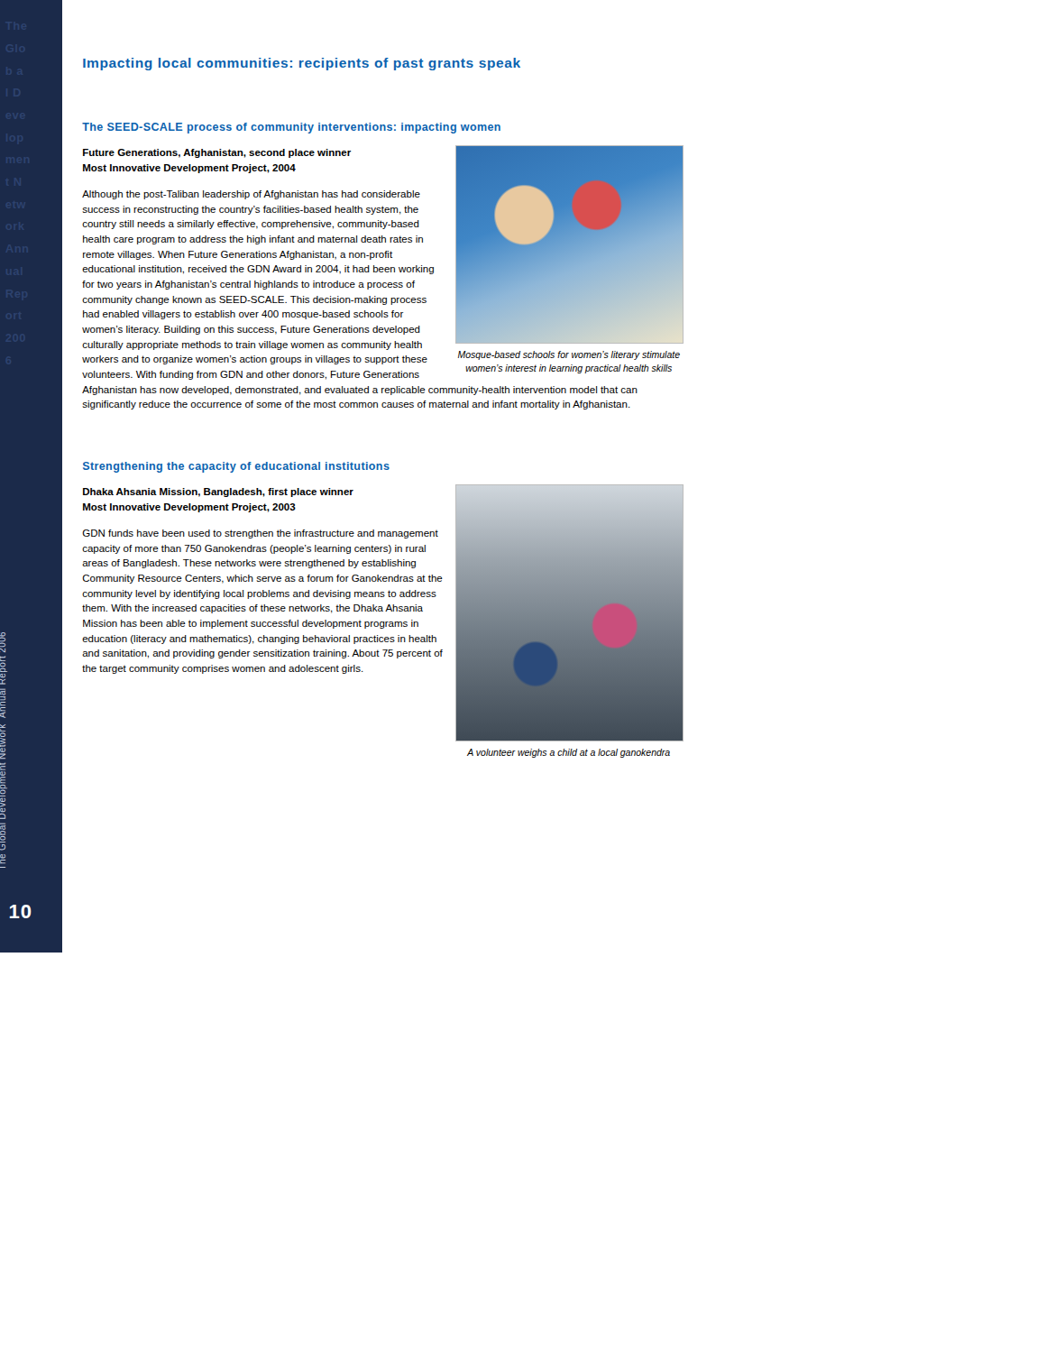The Glo b a l D eve lop men t N etw ork Ann ual Rep ort 200 6
The Global Development Network Annual Report 2006
10
Impacting local communities: recipients of past grants speak
The SEED-SCALE process of community interventions: impacting women
Mosque-based schools for women’s literary stimulate women’s interest in learning practical health skills
Future Generations, Afghanistan, second place winner
Most Innovative Development Project, 2004
Although the post-Taliban leadership of Afghanistan has had considerable success in reconstructing the country’s facilities-based health system, the country still needs a similarly effective, comprehensive, community-based health care program to address the high infant and maternal death rates in remote villages. When Future Generations Afghanistan, a non-profit educational institution, received the GDN Award in 2004, it had been working for two years in Afghanistan’s central highlands to introduce a process of community change known as SEED-SCALE. This decision-making process had enabled villagers to establish over 400 mosque-based schools for women’s literacy. Building on this success, Future Generations developed culturally appropriate methods to train village women as community health workers and to organize women’s action groups in villages to support these volunteers. With funding from GDN and other donors, Future Generations Afghanistan has now developed, demonstrated, and evaluated a replicable community-health intervention model that can significantly reduce the occurrence of some of the most common causes of maternal and infant mortality in Afghanistan.
Strengthening the capacity of educational institutions
A volunteer weighs a child at a local ganokendra
Dhaka Ahsania Mission, Bangladesh, first place winner
Most Innovative Development Project, 2003
GDN funds have been used to strengthen the infrastructure and management capacity of more than 750 Ganokendras (people’s learning centers) in rural areas of Bangladesh. These networks were strengthened by establishing Community Resource Centers, which serve as a forum for Ganokendras at the community level by identifying local problems and devising means to address them. With the increased capacities of these networks, the Dhaka Ahsania Mission has been able to implement successful development programs in education (literacy and mathematics), changing behavioral practices in health and sanitation, and providing gender sensitization training. About 75 percent of the target community comprises women and adolescent girls.